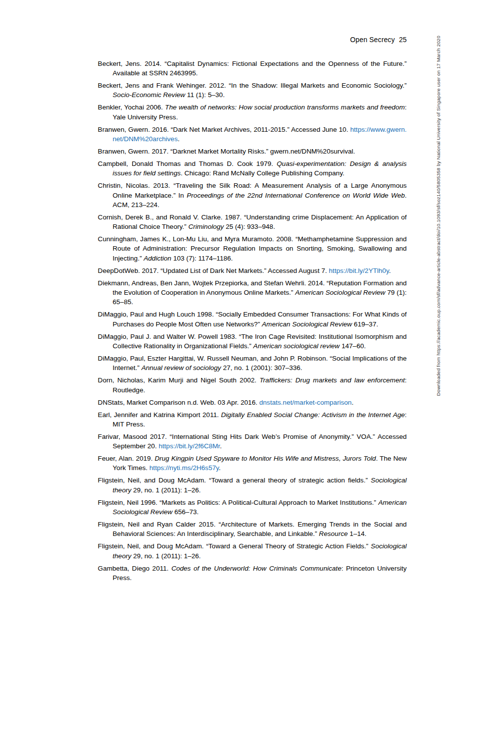Downloaded from https://academic.oup.com/sf/advance-article-abstract/doi/10.1093/sf/soz140/5805358 by National University of Singapore user on 17 March 2020
Open Secrecy 25
Beckert, Jens. 2014. “Capitalist Dynamics: Fictional Expectations and the Openness of the Future.” Available at SSRN 2463995.
Beckert, Jens and Frank Wehinger. 2012. “In the Shadow: Illegal Markets and Economic Sociology.” Socio-Economic Review 11 (1): 5–30.
Benkler, Yochai 2006. The wealth of networks: How social production transforms markets and freedom: Yale University Press.
Branwen, Gwern. 2016. “Dark Net Market Archives, 2011-2015.” Accessed June 10. https://www.gwern.net/DNM%20archives.
Branwen, Gwern. 2017. “Darknet Market Mortality Risks.” gwern.net/DNM%20survival.
Campbell, Donald Thomas and Thomas D. Cook 1979. Quasi-experimentation: Design & analysis issues for field settings. Chicago: Rand McNally College Publishing Company.
Christin, Nicolas. 2013. “Traveling the Silk Road: A Measurement Analysis of a Large Anonymous Online Marketplace.” In Proceedings of the 22nd International Conference on World Wide Web. ACM, 213–224.
Cornish, Derek B., and Ronald V. Clarke. 1987. “Understanding crime Displacement: An Application of Rational Choice Theory.” Criminology 25 (4): 933–948.
Cunningham, James K., Lon-Mu Liu, and Myra Muramoto. 2008. “Methamphetamine Suppression and Route of Administration: Precursor Regulation Impacts on Snorting, Smoking, Swallowing and Injecting.” Addiction 103 (7): 1174–1186.
DeepDotWeb. 2017. “Updated List of Dark Net Markets.” Accessed August 7. https://bit.ly/2YTlh0y.
Diekmann, Andreas, Ben Jann, Wojtek Przepiorka, and Stefan Wehrli. 2014. “Reputation Formation and the Evolution of Cooperation in Anonymous Online Markets.” American Sociological Review 79 (1): 65–85.
DiMaggio, Paul and Hugh Louch 1998. “Socially Embedded Consumer Transactions: For What Kinds of Purchases do People Most Often use Networks?” American Sociological Review 619–37.
DiMaggio, Paul J. and Walter W. Powell 1983. “The Iron Cage Revisited: Institutional Isomorphism and Collective Rationality in Organizational Fields.” American sociological review 147–60.
DiMaggio, Paul, Eszter Hargittai, W. Russell Neuman, and John P. Robinson. “Social Implications of the Internet.” Annual review of sociology 27, no. 1 (2001): 307–336.
Dorn, Nicholas, Karim Murji and Nigel South 2002. Traffickers: Drug markets and law enforcement: Routledge.
DNStats, Market Comparison n.d. Web. 03 Apr. 2016. dnstats.net/market-comparison.
Earl, Jennifer and Katrina Kimport 2011. Digitally Enabled Social Change: Activism in the Internet Age: MIT Press.
Farivar, Masood 2017. “International Sting Hits Dark Web’s Promise of Anonymity.” VOA.” Accessed September 20. https://bit.ly/2f6C8Mr.
Feuer, Alan. 2019. Drug Kingpin Used Spyware to Monitor His Wife and Mistress, Jurors Told. The New York Times. https://nyti.ms/2H6s57y.
Fligstein, Neil, and Doug McAdam. “Toward a general theory of strategic action fields.” Sociological theory 29, no. 1 (2011): 1–26.
Fligstein, Neil 1996. “Markets as Politics: A Political-Cultural Approach to Market Institutions.” American Sociological Review 656–73.
Fligstein, Neil and Ryan Calder 2015. “Architecture of Markets. Emerging Trends in the Social and Behavioral Sciences: An Interdisciplinary, Searchable, and Linkable.” Resource 1–14.
Fligstein, Neil, and Doug McAdam. “Toward a General Theory of Strategic Action Fields.” Sociological theory 29, no. 1 (2011): 1–26.
Gambetta, Diego 2011. Codes of the Underworld: How Criminals Communicate: Princeton University Press.